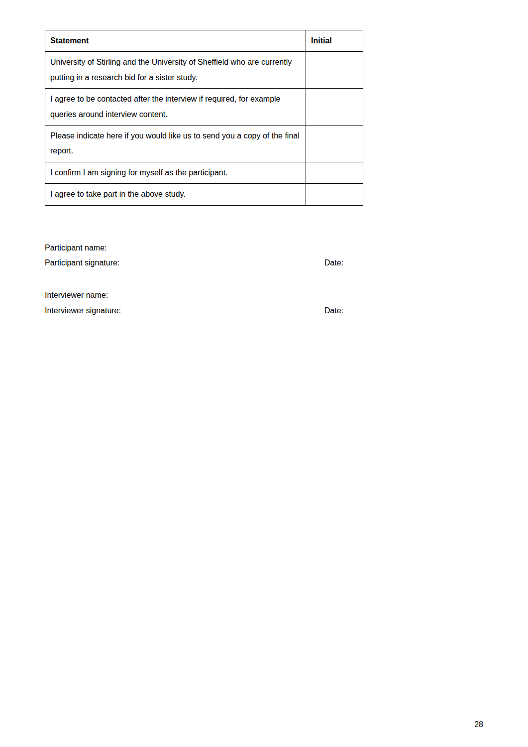| Statement | Initial |
| --- | --- |
| University of Stirling and the University of Sheffield who are currently putting in a research bid for a sister study. | |
| I agree to be contacted after the interview if required, for example queries around interview content. | |
| Please indicate here if you would like us to send you a copy of the final report. | |
| I confirm I am signing for myself as the participant. | |
| I agree to take part in the above study. | |
Participant name:
Participant signature: Date:
Interviewer name:
Interviewer signature: Date:
28